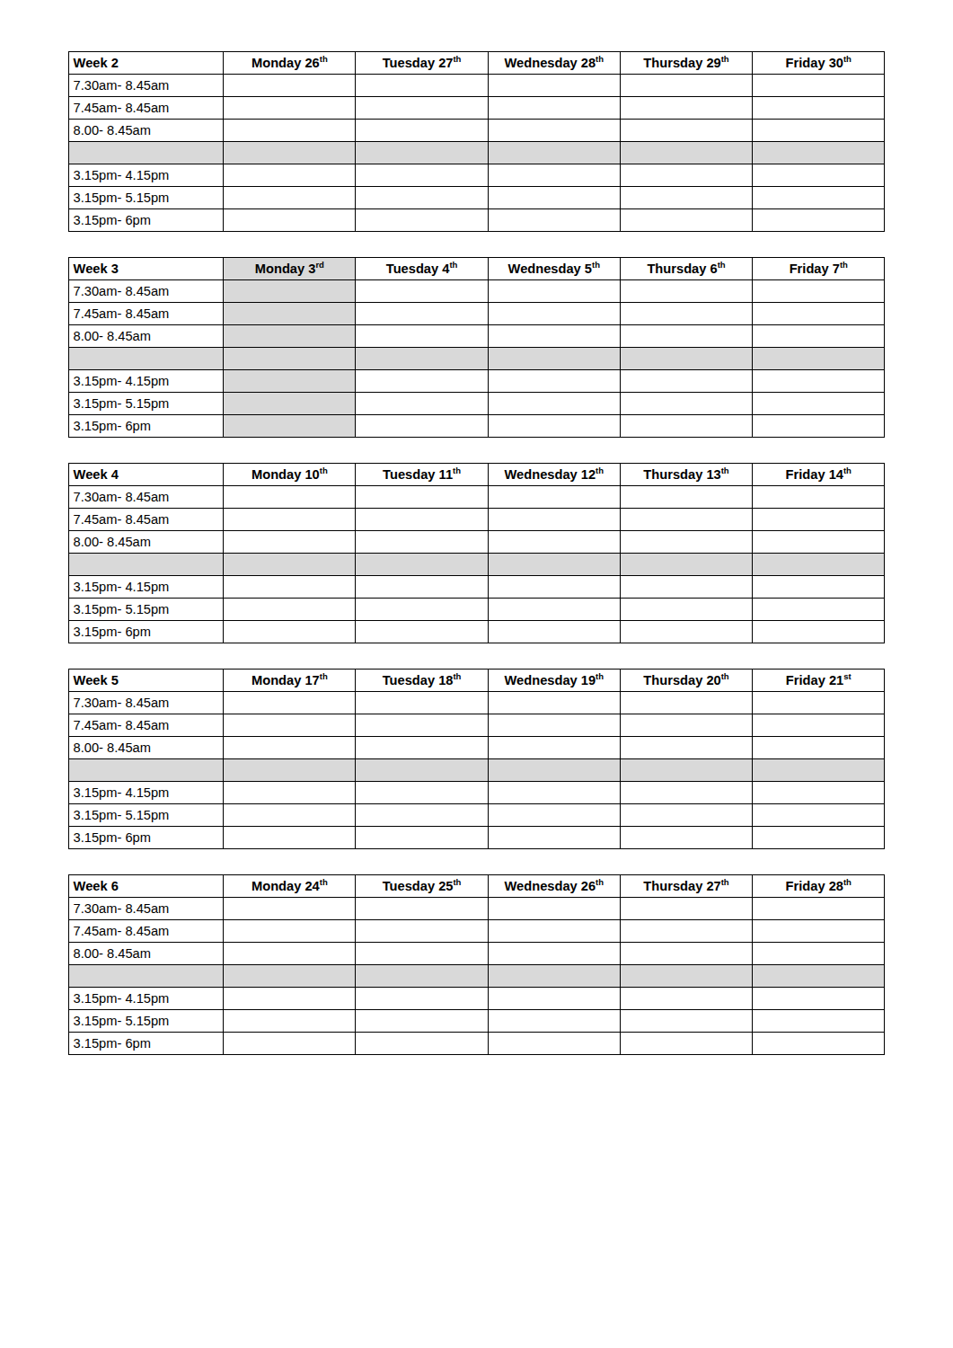| Week 2 | Monday 26 th | Tuesday 27 th | Wednesday 28 th | Thursday 29 th | Friday 30 th |
| --- | --- | --- | --- | --- | --- |
| 7.30am- 8.45am | | | | | |
| 7.45am- 8.45am | | | | | |
| 8.00- 8.45am | | | | | |
| 3.15pm- 4.15pm | | | | | |
| 3.15pm- 5.15pm | | | | | |
| 3.15pm- 6pm | | | | | |
| Week 3 | Monday 3 rd | Tuesday 4 th | Wednesday 5 th | Thursday 6 th | Friday 7 th |
| --- | --- | --- | --- | --- | --- |
| 7.30am- 8.45am | | | | | |
| 7.45am- 8.45am | | | | | |
| 8.00- 8.45am | | | | | |
| 3.15pm- 4.15pm | | | | | |
| 3.15pm- 5.15pm | | | | | |
| 3.15pm- 6pm | | | | | |
| Week 4 | Monday 10 th | Tuesday 11 th | Wednesday 12 th | Thursday 13 th | Friday 14 th |
| --- | --- | --- | --- | --- | --- |
| 7.30am- 8.45am | | | | | |
| 7.45am- 8.45am | | | | | |
| 8.00- 8.45am | | | | | |
| 3.15pm- 4.15pm | | | | | |
| 3.15pm- 5.15pm | | | | | |
| 3.15pm- 6pm | | | | | |
| Week 5 | Monday 17 th | Tuesday 18 th | Wednesday 19 th | Thursday 20 th | Friday 21 st |
| --- | --- | --- | --- | --- | --- |
| 7.30am- 8.45am | | | | | |
| 7.45am- 8.45am | | | | | |
| 8.00- 8.45am | | | | | |
| 3.15pm- 4.15pm | | | | | |
| 3.15pm- 5.15pm | | | | | |
| 3.15pm- 6pm | | | | | |
| Week 6 | Monday 24 th | Tuesday 25 th | Wednesday 26 th | Thursday 27 th | Friday 28 th |
| --- | --- | --- | --- | --- | --- |
| 7.30am- 8.45am | | | | | |
| 7.45am- 8.45am | | | | | |
| 8.00- 8.45am | | | | | |
| 3.15pm- 4.15pm | | | | | |
| 3.15pm- 5.15pm | | | | | |
| 3.15pm- 6pm | | | | | |